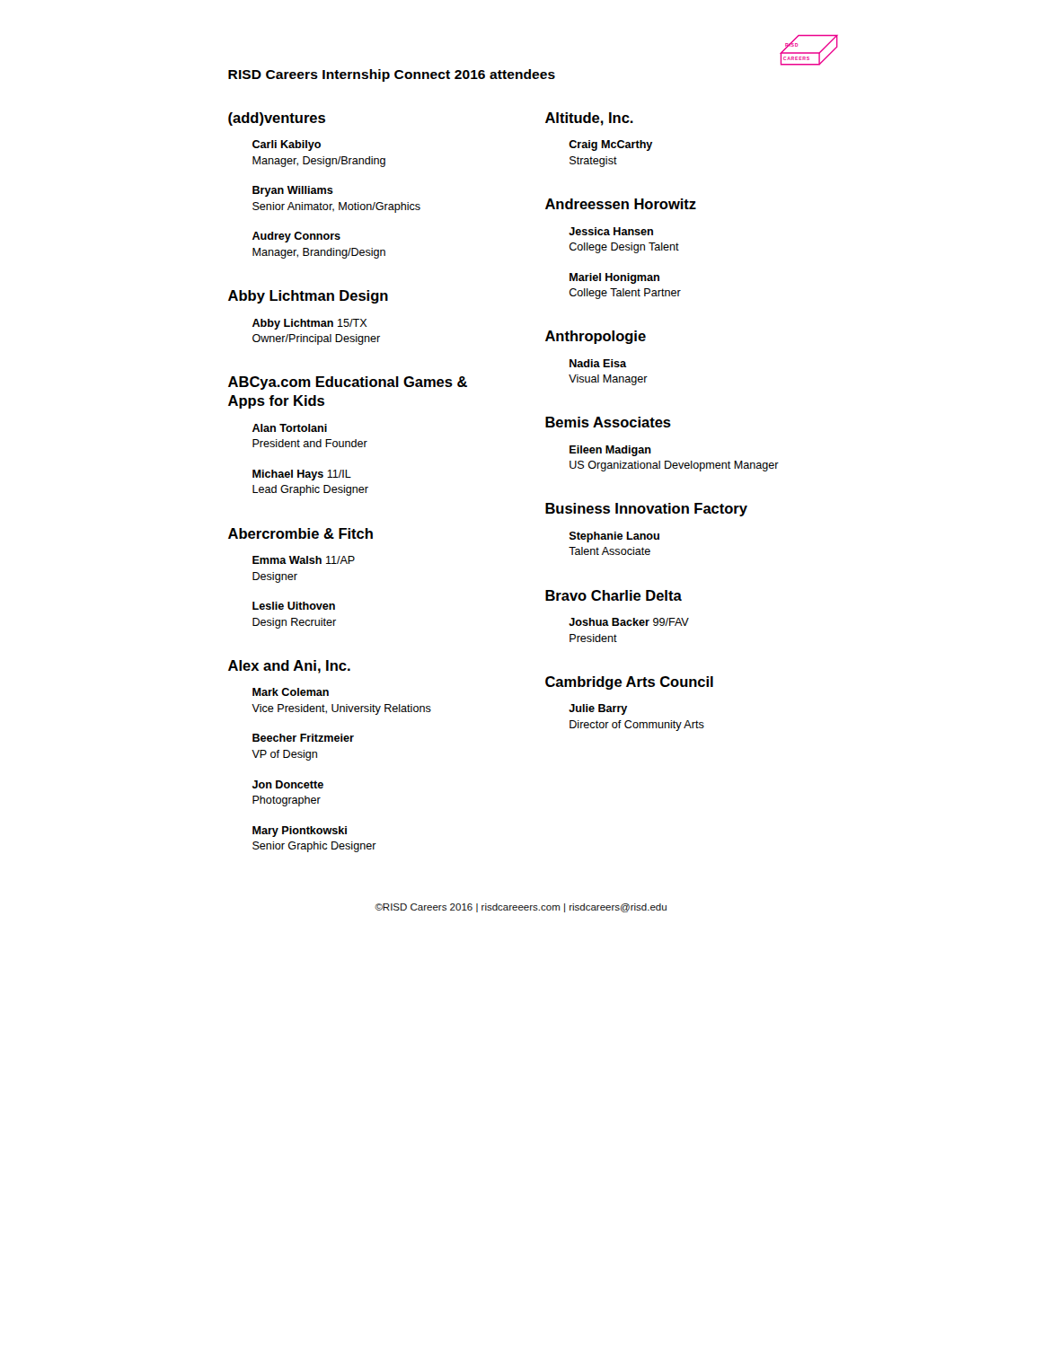RISD CAREERS
RISD Careers Internship Connect 2016 attendees
(add)ventures
Carli Kabilyo Manager, Design/Branding
Bryan Williams Senior Animator, Motion/Graphics
Audrey Connors Manager, Branding/Design
Abby Lichtman Design
Abby Lichtman 15/TX Owner/Principal Designer
ABCya.com Educational Games &
Apps for Kids
Alan Tortolani President and Founder
Michael Hays 11/IL Lead Graphic Designer
Abercrombie & Fitch
Emma Walsh 11/AP Designer
Leslie Uithoven Design Recruiter
Alex and Ani, Inc.
Mark Coleman Vice President, University Relations
Beecher Fritzmeier VP of Design
Jon Doncette Photographer
Mary Piontkowski Senior Graphic Designer
Altitude, Inc.
Craig McCarthy Strategist
Andreessen Horowitz
Jessica Hansen College Design Talent
Mariel Honigman College Talent Partner
Anthropologie
Nadia Eisa Visual Manager
Bemis Associates
Eileen Madigan US Organizational Development Manager
Business Innovation Factory
Stephanie Lanou Talent Associate
Bravo Charlie Delta
Joshua Backer 99/FAV President
Cambridge Arts Council
Julie Barry Director of Community Arts
©RISD Careers 2016 | risdcareeers.com | risdcareers@risd.edu